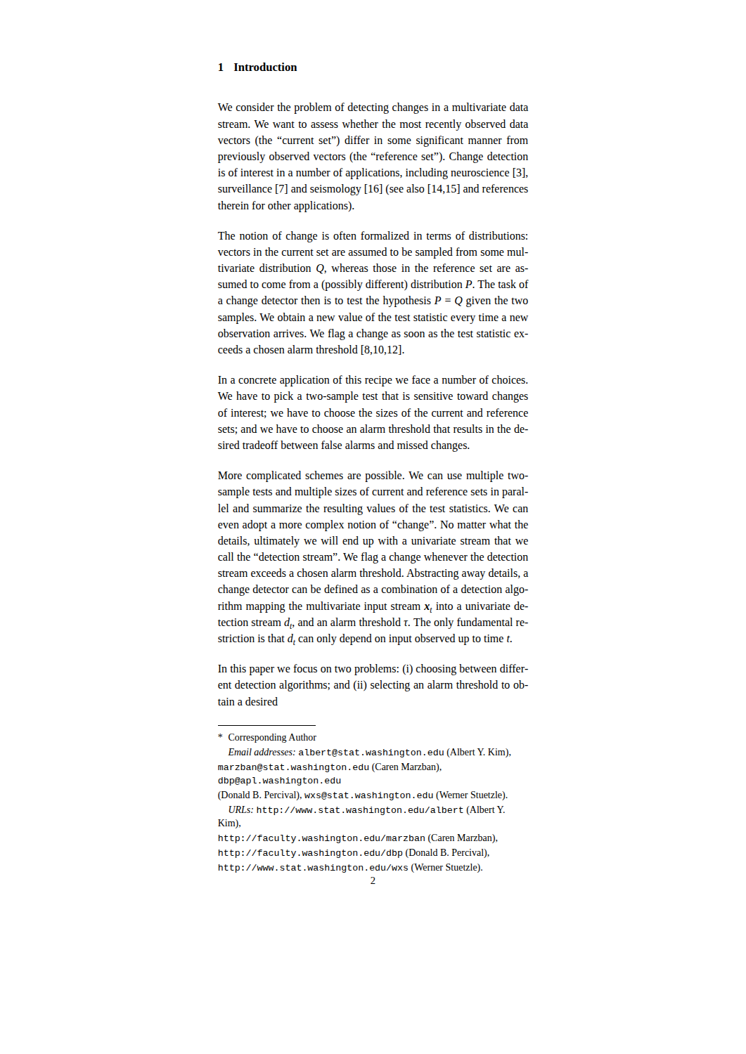1 Introduction
We consider the problem of detecting changes in a multivariate data stream. We want to assess whether the most recently observed data vectors (the “current set”) differ in some significant manner from previously observed vectors (the “reference set”). Change detection is of interest in a number of applications, including neuroscience [3], surveillance [7] and seismology [16] (see also [14,15] and references therein for other applications).
The notion of change is often formalized in terms of distributions: vectors in the current set are assumed to be sampled from some multivariate distribution Q, whereas those in the reference set are assumed to come from a (possibly different) distribution P. The task of a change detector then is to test the hypothesis P = Q given the two samples. We obtain a new value of the test statistic every time a new observation arrives. We flag a change as soon as the test statistic exceeds a chosen alarm threshold [8,10,12].
In a concrete application of this recipe we face a number of choices. We have to pick a two-sample test that is sensitive toward changes of interest; we have to choose the sizes of the current and reference sets; and we have to choose an alarm threshold that results in the desired tradeoff between false alarms and missed changes.
More complicated schemes are possible. We can use multiple two-sample tests and multiple sizes of current and reference sets in parallel and summarize the resulting values of the test statistics. We can even adopt a more complex notion of “change”. No matter what the details, ultimately we will end up with a univariate stream that we call the “detection stream”. We flag a change whenever the detection stream exceeds a chosen alarm threshold. Abstracting away details, a change detector can be defined as a combination of a detection algorithm mapping the multivariate input stream xt into a univariate detection stream dt, and an alarm threshold τ. The only fundamental restriction is that dt can only depend on input observed up to time t.
In this paper we focus on two problems: (i) choosing between different detection algorithms; and (ii) selecting an alarm threshold to obtain a desired
*Corresponding Author
Email addresses: albert@stat.washington.edu (Albert Y. Kim),
marzban@stat.washington.edu (Caren Marzban), dbp@apl.washington.edu
(Donald B. Percival), wxs@stat.washington.edu (Werner Stuetzle).
URLs: http://www.stat.washington.edu/albert (Albert Y. Kim),
http://faculty.washington.edu/marzban (Caren Marzban),
http://faculty.washington.edu/dbp (Donald B. Percival),
http://www.stat.washington.edu/wxs (Werner Stuetzle).
2